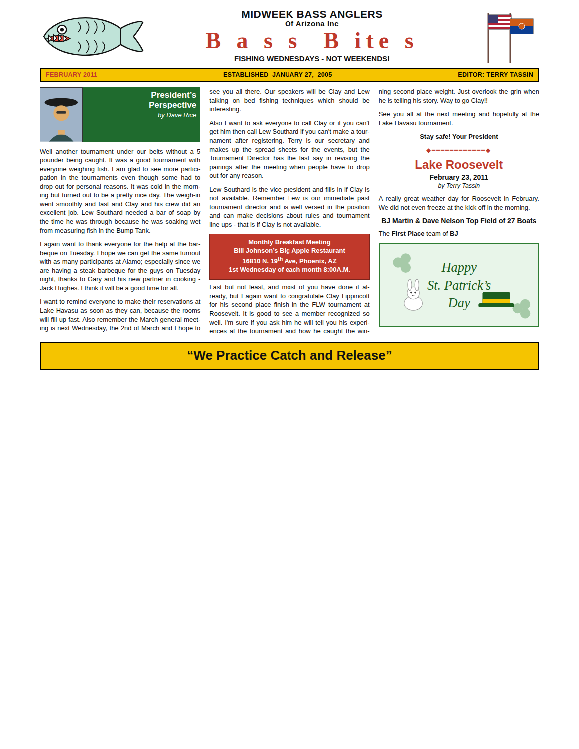MIDWEEK BASS ANGLERS Of Arizona Inc
B a s s B ite s
FISHING WEDNESDAYS - NOT WEEKENDS!
FEBRUARY 2011 ESTABLISHED JANUARY 27, 2005 EDITOR: TERRY TASSIN
President’s
Perspective
by Dave Rice
Well another tournament under our belts without a 5 pounder being caught. It was a good tournament with everyone weighing fish. I am glad to see more participation in the tournaments even though some had to drop out for personal reasons. It was cold in the morning but turned out to be a pretty nice day. The weigh-in went smoothly and fast and Clay and his crew did an excellent job. Lew Southard needed a bar of soap by the time he was through because he was soaking wet from measuring fish in the Bump Tank.
I again want to thank everyone for the help at the barbeque on Tuesday. I hope we can get the same turnout with as many participants at Alamo; especially since we are having a steak barbeque for the guys on Tuesday night, thanks to Gary and his new partner in cooking - Jack Hughes. I think it will be a good time for all.
I want to remind everyone to make their reservations at Lake Havasu as soon as they can, because the rooms will fill up fast. Also remember the March general meeting is next Wednesday, the 2nd of March and I hope to see you all there. Our speakers will be Clay and Lew talking on bed fishing techniques which should be interesting.
Also I want to ask everyone to call Clay or if you can't get him then call Lew Southard if you can't make a tournament after registering. Terry is our secretary and makes up the spread sheets for the events, but the Tournament Director has the last say in revising the pairings after the meeting when people have to drop out for any reason.
Lew Southard is the vice president and fills in if Clay is not available. Remember Lew is our immediate past tournament director and is well versed in the position and can make decisions about rules and tournament line ups - that is if Clay is not available.
Monthly Breakfast Meeting
Bill Johnson’s Big Apple Restaurant
16810 N. 19th Ave, Phoenix, AZ
1st Wednesday of each month 8:00A.M.
Last but not least, and most of you have done it already, but I again want to congratulate Clay Lippincott for his second place finish in the FLW tournament at Roosevelt. It is good to see a member recognized so well. I'm sure if you ask him he will tell you his experiences at the tournament and how he caught the winning second place weight. Just overlook the grin when he is telling his story. Way to go Clay!!
See you all at the next meeting and hopefully at the Lake Havasu tournament.
Stay safe! Your President
◆━━━━━━━━━━━━◆
Lake Roosevelt
February 23, 2011
by Terry Tassin
A really great weather day for Roosevelt in February. We did not even freeze at the kick off in the morning.
BJ Martin & Dave Nelson Top Field of 27 Boats
The First Place team of BJ
Happy St. Patrick’s Day
“We Practice Catch and Release”